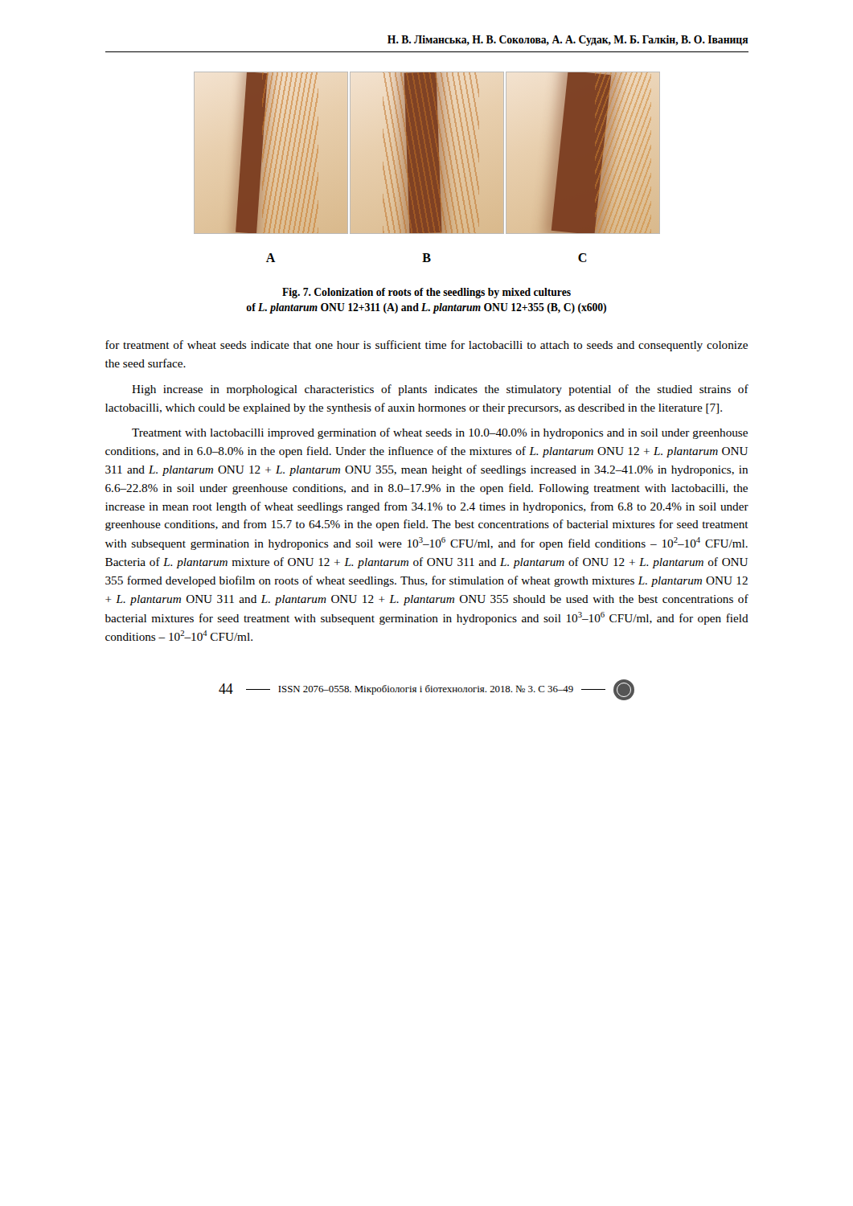Н. В. Ліманська, Н. В. Соколова, А. А. Судак, М. Б. Галкін, В. О. Іваниця
ABC
Fig. 7. Colonization of roots of the seedlings by mixed cultures
of L. plantarum ONU 12+311 (A) and L. plantarum ONU 12+355 (B, C) (x600)
for treatment of wheat seeds indicate that one hour is sufficient time for lactobacilli to attach to seeds and consequently colonize the seed surface.
High increase in morphological characteristics of plants indicates the stimulatory potential of the studied strains of lactobacilli, which could be explained by the synthesis of auxin hormones or their precursors, as described in the literature [7].
Treatment with lactobacilli improved germination of wheat seeds in 10.0–40.0% in hydroponics and in soil under greenhouse conditions, and in 6.0–8.0% in the open field. Under the influence of the mixtures of L. plantarum ONU 12 + L. plantarum ONU 311 and L. plantarum ONU 12 + L. plantarum ONU 355, mean height of seedlings increased in 34.2–41.0% in hydroponics, in 6.6–22.8% in soil under greenhouse conditions, and in 8.0–17.9% in the open field. Following treatment with lactobacilli, the increase in mean root length of wheat seedlings ranged from 34.1% to 2.4 times in hydroponics, from 6.8 to 20.4% in soil under greenhouse conditions, and from 15.7 to 64.5% in the open field. The best concentrations of bacterial mixtures for seed treatment with subsequent germination in hydroponics and soil were 103–106 CFU/ml, and for open field conditions – 102–104 CFU/ml. Bacteria of L. plantarum mixture of ONU 12 + L. plantarum of ONU 311 and L. plantarum of ONU 12 + L. plantarum of ONU 355 formed developed biofilm on roots of wheat seedlings. Thus, for stimulation of wheat growth mixtures L. plantarum ONU 12 + L. plantarum ONU 311 and L. plantarum ONU 12 + L. plantarum ONU 355 should be used with the best concentrations of bacterial mixtures for seed treatment with subsequent germination in hydroponics and soil 103–106 CFU/ml, and for open field conditions – 102–104 CFU/ml.
44 ISSN 2076–0558. Мікробіологія і біотехнологія. 2018. № 3. C 36–49